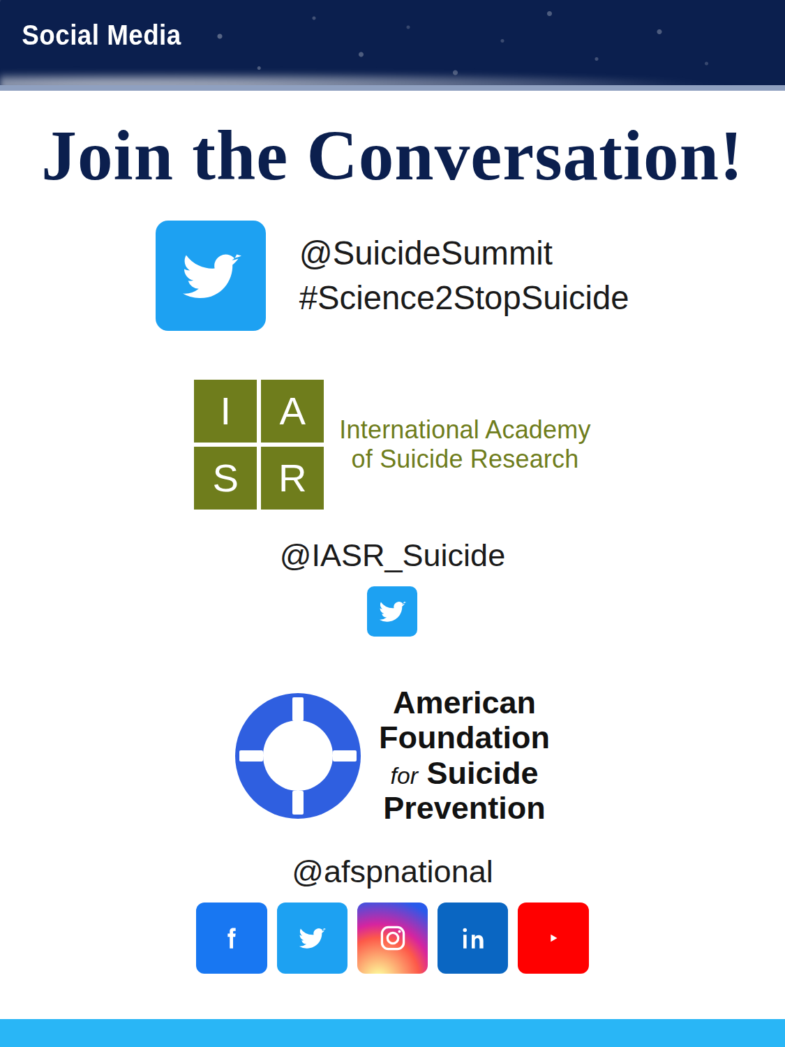Social Media
Join the Conversation!
@SuicideSummit
#Science2StopSuicide
IASR
International Academy
of Suicide Research
@IASR_Suicide
American
Foundation
for Suicide
Prevention
@afspnational